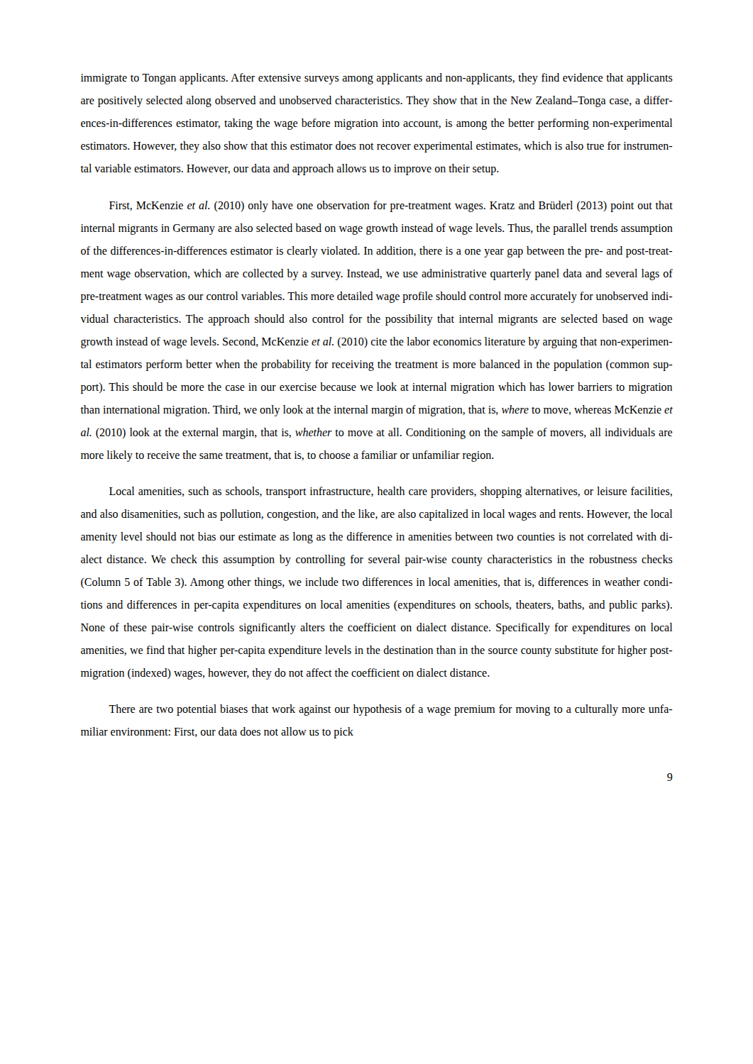immigrate to Tongan applicants. After extensive surveys among applicants and non-applicants, they find evidence that applicants are positively selected along observed and unobserved characteristics. They show that in the New Zealand–Tonga case, a differences-in-differences estimator, taking the wage before migration into account, is among the better performing non-experimental estimators. However, they also show that this estimator does not recover experimental estimates, which is also true for instrumental variable estimators. However, our data and approach allows us to improve on their setup.
First, McKenzie et al. (2010) only have one observation for pre-treatment wages. Kratz and Brüderl (2013) point out that internal migrants in Germany are also selected based on wage growth instead of wage levels. Thus, the parallel trends assumption of the differences-in-differences estimator is clearly violated. In addition, there is a one year gap between the pre- and post-treatment wage observation, which are collected by a survey. Instead, we use administrative quarterly panel data and several lags of pre-treatment wages as our control variables. This more detailed wage profile should control more accurately for unobserved individual characteristics. The approach should also control for the possibility that internal migrants are selected based on wage growth instead of wage levels. Second, McKenzie et al. (2010) cite the labor economics literature by arguing that non-experimental estimators perform better when the probability for receiving the treatment is more balanced in the population (common support). This should be more the case in our exercise because we look at internal migration which has lower barriers to migration than international migration. Third, we only look at the internal margin of migration, that is, where to move, whereas McKenzie et al. (2010) look at the external margin, that is, whether to move at all. Conditioning on the sample of movers, all individuals are more likely to receive the same treatment, that is, to choose a familiar or unfamiliar region.
Local amenities, such as schools, transport infrastructure, health care providers, shopping alternatives, or leisure facilities, and also disamenities, such as pollution, congestion, and the like, are also capitalized in local wages and rents. However, the local amenity level should not bias our estimate as long as the difference in amenities between two counties is not correlated with dialect distance. We check this assumption by controlling for several pair-wise county characteristics in the robustness checks (Column 5 of Table 3). Among other things, we include two differences in local amenities, that is, differences in weather conditions and differences in per-capita expenditures on local amenities (expenditures on schools, theaters, baths, and public parks). None of these pair-wise controls significantly alters the coefficient on dialect distance. Specifically for expenditures on local amenities, we find that higher per-capita expenditure levels in the destination than in the source county substitute for higher post-migration (indexed) wages, however, they do not affect the coefficient on dialect distance.
There are two potential biases that work against our hypothesis of a wage premium for moving to a culturally more unfamiliar environment: First, our data does not allow us to pick
9